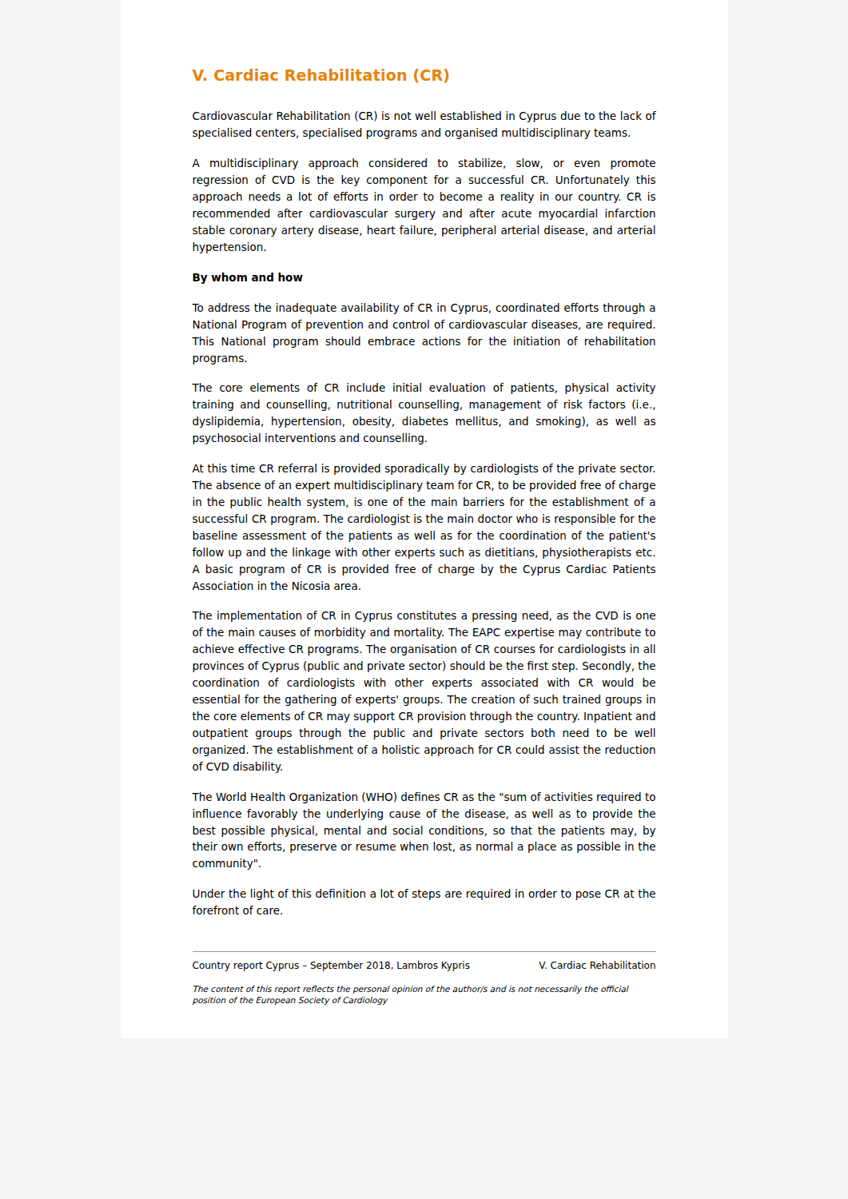V. Cardiac Rehabilitation (CR)
Cardiovascular Rehabilitation (CR) is not well established in Cyprus due to the lack of specialised centers, specialised programs and organised multidisciplinary teams.
A multidisciplinary approach considered to stabilize, slow, or even promote regression of CVD is the key component for a successful CR. Unfortunately this approach needs a lot of efforts in order to become a reality in our country. CR is recommended after cardiovascular surgery and after acute myocardial infarction stable coronary artery disease, heart failure, peripheral arterial disease, and arterial hypertension.
By whom and how
To address the inadequate availability of CR in Cyprus, coordinated efforts through a National Program of prevention and control of cardiovascular diseases, are required. This National program should embrace actions for the initiation of rehabilitation programs.
The core elements of CR include initial evaluation of patients, physical activity training and counselling, nutritional counselling, management of risk factors (i.e., dyslipidemia, hypertension, obesity, diabetes mellitus, and smoking), as well as psychosocial interventions and counselling.
At this time CR referral is provided sporadically by cardiologists of the private sector. The absence of an expert multidisciplinary team for CR, to be provided free of charge in the public health system, is one of the main barriers for the establishment of a successful CR program. The cardiologist is the main doctor who is responsible for the baseline assessment of the patients as well as for the coordination of the patient's follow up and the linkage with other experts such as dietitians, physiotherapists etc. A basic program of CR is provided free of charge by the Cyprus Cardiac Patients Association in the Nicosia area.
The implementation of CR in Cyprus constitutes a pressing need, as the CVD is one of the main causes of morbidity and mortality. The EAPC expertise may contribute to achieve effective CR programs. The organisation of CR courses for cardiologists in all provinces of Cyprus (public and private sector) should be the first step. Secondly, the coordination of cardiologists with other experts associated with CR would be essential for the gathering of experts' groups. The creation of such trained groups in the core elements of CR may support CR provision through the country. Inpatient and outpatient groups through the public and private sectors both need to be well organized. The establishment of a holistic approach for CR could assist the reduction of CVD disability.
The World Health Organization (WHO) defines CR as the "sum of activities required to influence favorably the underlying cause of the disease, as well as to provide the best possible physical, mental and social conditions, so that the patients may, by their own efforts, preserve or resume when lost, as normal a place as possible in the community".
Under the light of this definition a lot of steps are required in order to pose CR at the forefront of care.
Country report Cyprus – September 2018, Lambros Kypris V. Cardiac Rehabilitation
The content of this report reflects the personal opinion of the author/s and is not necessarily the official position of the European Society of Cardiology